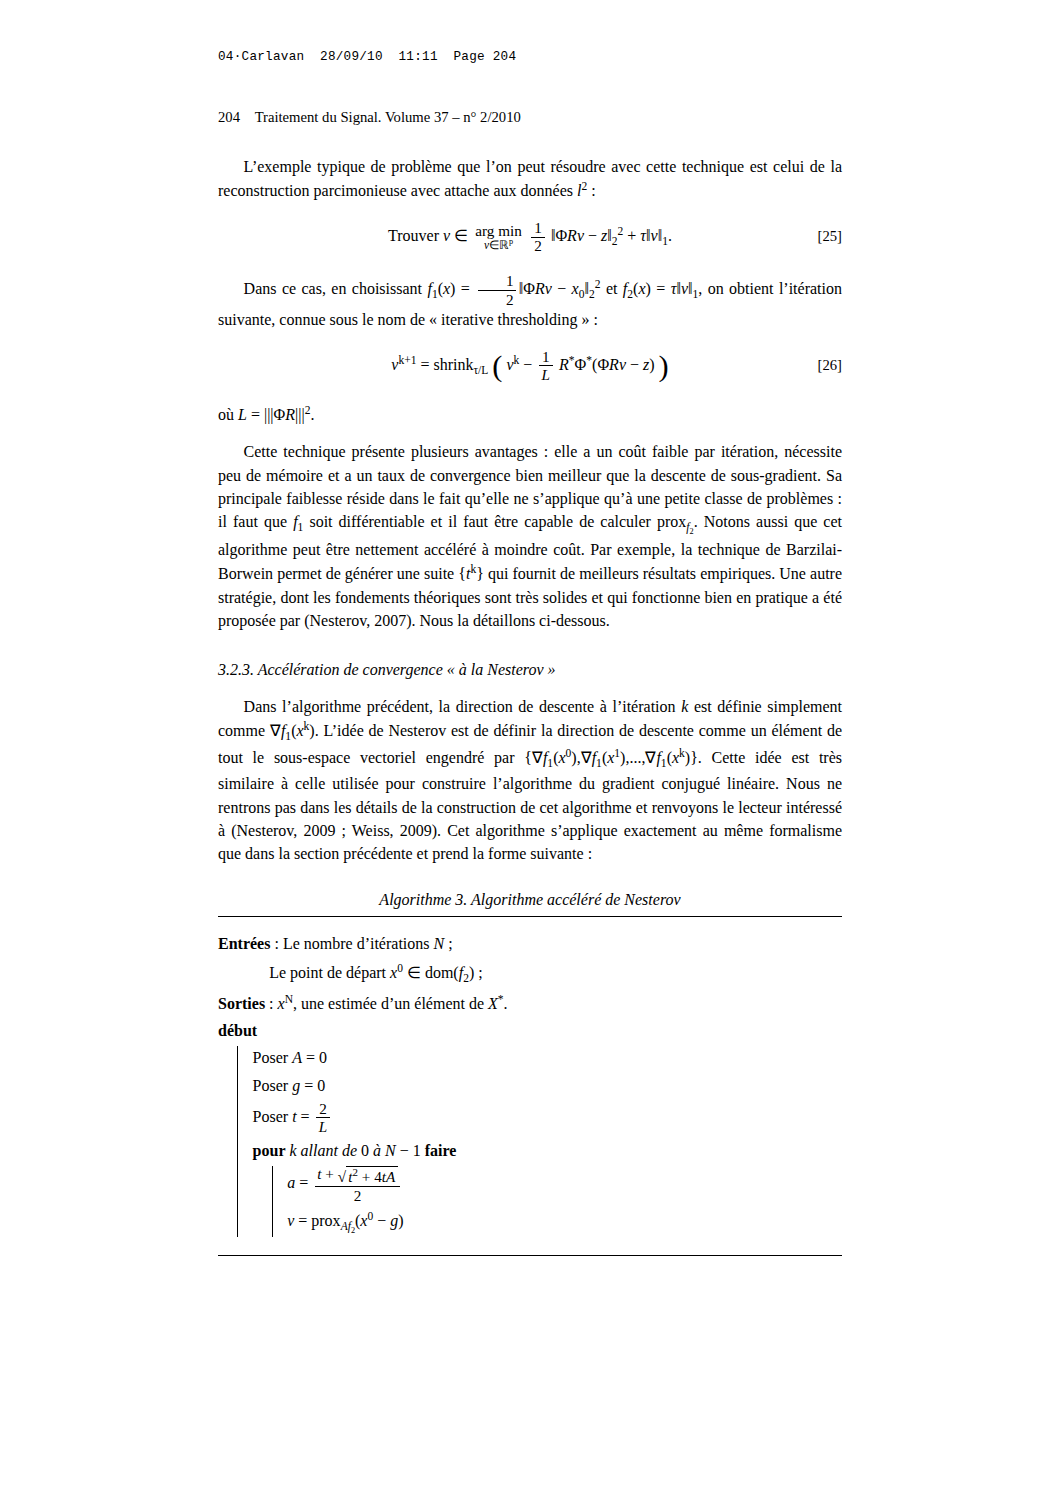04·Carlavan 28/09/10 11:11 Page 204
204 Traitement du Signal. Volume 37 – n° 2/2010
L’exemple typique de problème que l’on peut résoudre avec cette technique est celui de la reconstruction parcimonieuse avec attache aux données l 2 :
Trouver v ∈ arg min v∈ℝp 12 ‖ΦRv − z‖22 + τ‖v‖1. [25]
Dans ce cas, en choisissant f 1(x) = 12‖ΦRv − x 0‖22 et f 2(x) = τ‖v‖1, on obtient l’itération suivante, connue sous le nom de « iterative thresholding » :
vk+1 = shrinkτ/L ( vk − 1 L R*Φ*(ΦRv − z) ) [26]
où L = |||ΦR|||2.
Cette technique présente plusieurs avantages : elle a un coût faible par itération, nécessite peu de mémoire et a un taux de convergence bien meilleur que la descente de sous-gradient. Sa principale faiblesse réside dans le fait qu’elle ne s’applique qu’à une petite classe de problèmes : il faut que f 1 soit différentiable et il faut être capable de calculer proxf 2. Notons aussi que cet algorithme peut être nettement accéléré à moindre coût. Par exemple, la technique de Barzilai-Borwein permet de générer une suite {tk} qui fournit de meilleurs résultats empiriques. Une autre stratégie, dont les fondements théoriques sont très solides et qui fonctionne bien en pratique a été proposée par (Nesterov, 2007). Nous la détaillons ci-dessous.
3.2.3. Accélération de convergence « à la Nesterov »
Dans l’algorithme précédent, la direction de descente à l’itération k est définie simplement comme ∇f 1(xk). L’idée de Nesterov est de définir la direction de descente comme un élément de tout le sous-espace vectoriel engendré par {∇f 1(x 0),∇f 1(x 1),...,∇f 1(xk)}. Cette idée est très similaire à celle utilisée pour construire l’algorithme du gradient conjugué linéaire. Nous ne rentrons pas dans les détails de la construction de cet algorithme et renvoyons le lecteur intéressé à (Nesterov, 2009 ; Weiss, 2009). Cet algorithme s’applique exactement au même formalisme que dans la section précédente et prend la forme suivante :
Algorithme 3. Algorithme accéléré de Nesterov
Entrées : Le nombre d’itérations N ;
Le point de départ x 0 ∈ dom(f 2) ;
Sorties : xN, une estimée d’un élément de X*.
début
Poser A = 0
Poser g = 0
Poser t = 2 L
pour k allant de 0 à N − 1 faire
a = t + √t 2 + 4tA 2
v = proxAf 2(x 0 − g)